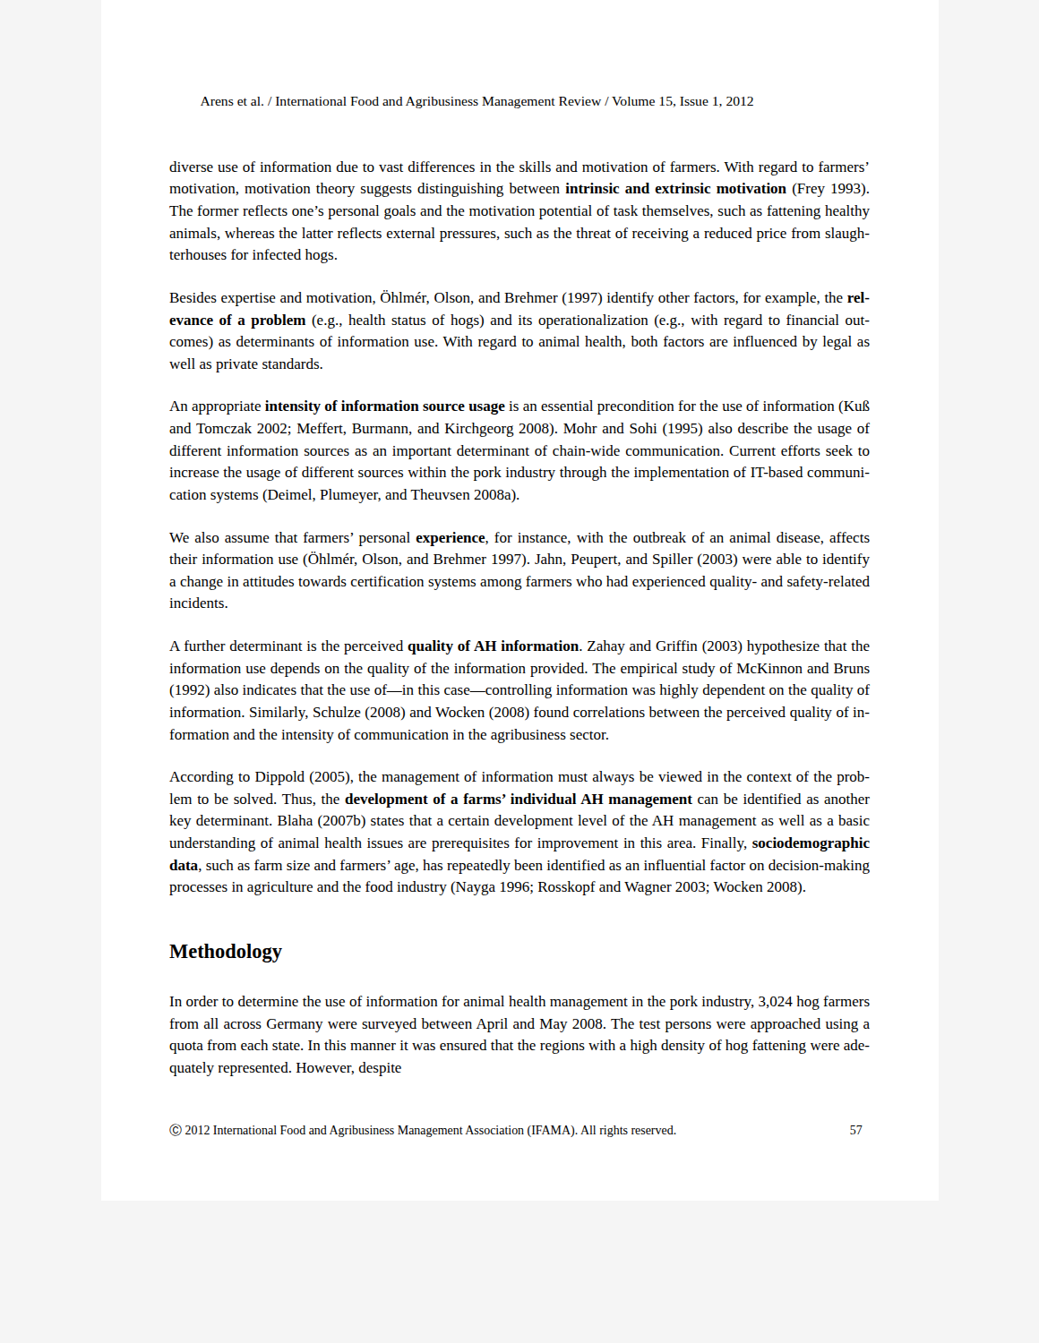Arens et al. / International Food and Agribusiness Management Review / Volume 15, Issue 1, 2012
diverse use of information due to vast differences in the skills and motivation of farmers. With regard to farmers’ motivation, motivation theory suggests distinguishing between intrinsic and extrinsic motivation (Frey 1993). The former reflects one’s personal goals and the motivation potential of task themselves, such as fattening healthy animals, whereas the latter reflects external pressures, such as the threat of receiving a reduced price from slaughterhouses for infected hogs.
Besides expertise and motivation, Öhlmér, Olson, and Brehmer (1997) identify other factors, for example, the relevance of a problem (e.g., health status of hogs) and its operationalization (e.g., with regard to financial outcomes) as determinants of information use. With regard to animal health, both factors are influenced by legal as well as private standards.
An appropriate intensity of information source usage is an essential precondition for the use of information (Kuß and Tomczak 2002; Meffert, Burmann, and Kirchgeorg 2008). Mohr and Sohi (1995) also describe the usage of different information sources as an important determinant of chain-wide communication. Current efforts seek to increase the usage of different sources within the pork industry through the implementation of IT-based communication systems (Deimel, Plumeyer, and Theuvsen 2008a).
We also assume that farmers’ personal experience, for instance, with the outbreak of an animal disease, affects their information use (Öhlmér, Olson, and Brehmer 1997). Jahn, Peupert, and Spiller (2003) were able to identify a change in attitudes towards certification systems among farmers who had experienced quality- and safety-related incidents.
A further determinant is the perceived quality of AH information. Zahay and Griffin (2003) hypothesize that the information use depends on the quality of the information provided. The empirical study of McKinnon and Bruns (1992) also indicates that the use of—in this case—controlling information was highly dependent on the quality of information. Similarly, Schulze (2008) and Wocken (2008) found correlations between the perceived quality of information and the intensity of communication in the agribusiness sector.
According to Dippold (2005), the management of information must always be viewed in the context of the problem to be solved. Thus, the development of a farms’ individual AH management can be identified as another key determinant. Blaha (2007b) states that a certain development level of the AH management as well as a basic understanding of animal health issues are prerequisites for improvement in this area. Finally, sociodemographic data, such as farm size and farmers’ age, has repeatedly been identified as an influential factor on decision-making processes in agriculture and the food industry (Nayga 1996; Rosskopf and Wagner 2003; Wocken 2008).
Methodology
In order to determine the use of information for animal health management in the pork industry, 3,024 hog farmers from all across Germany were surveyed between April and May 2008. The test persons were approached using a quota from each state. In this manner it was ensured that the regions with a high density of hog fattening were adequately represented. However, despite
Ⓒ 2012 International Food and Agribusiness Management Association (IFAMA). All rights reserved. 57